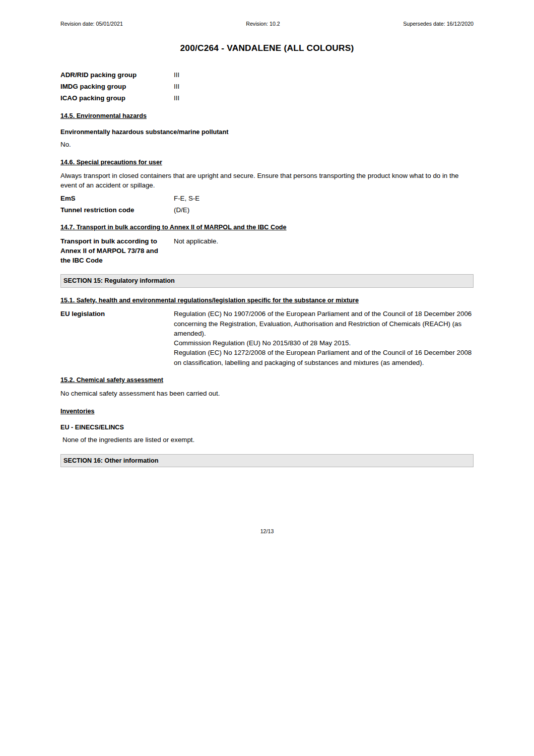Revision date: 05/01/2021 Revision: 10.2 Supersedes date: 16/12/2020
200/C264 - VANDALENE (ALL COLOURS)
ADR/RID packing group
III
IMDG packing group
III
ICAO packing group
III
14.5. Environmental hazards
Environmentally hazardous substance/marine pollutant
No.
14.6. Special precautions for user
Always transport in closed containers that are upright and secure. Ensure that persons transporting the product know what to do in the event of an accident or spillage.
EmS
F-E, S-E
Tunnel restriction code
(D/E)
14.7. Transport in bulk according to Annex II of MARPOL and the IBC Code
Transport in bulk according to Annex II of MARPOL 73/78 and the IBC Code
Not applicable.
SECTION 15: Regulatory information
15.1. Safety, health and environmental regulations/legislation specific for the substance or mixture
EU legislation
Regulation (EC) No 1907/2006 of the European Parliament and of the Council of 18 December 2006 concerning the Registration, Evaluation, Authorisation and Restriction of Chemicals (REACH) (as amended).
Commission Regulation (EU) No 2015/830 of 28 May 2015.
Regulation (EC) No 1272/2008 of the European Parliament and of the Council of 16 December 2008 on classification, labelling and packaging of substances and mixtures (as amended).
15.2. Chemical safety assessment
No chemical safety assessment has been carried out.
Inventories
EU - EINECS/ELINCS
None of the ingredients are listed or exempt.
SECTION 16: Other information
12/13